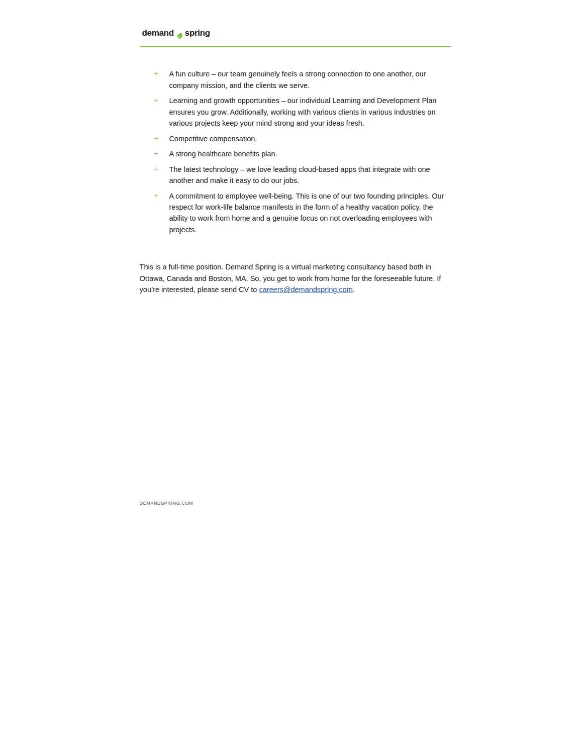demand spring
A fun culture – our team genuinely feels a strong connection to one another, our company mission, and the clients we serve.
Learning and growth opportunities – our individual Learning and Development Plan ensures you grow. Additionally, working with various clients in various industries on various projects keep your mind strong and your ideas fresh.
Competitive compensation.
A strong healthcare benefits plan.
The latest technology – we love leading cloud-based apps that integrate with one another and make it easy to do our jobs.
A commitment to employee well-being. This is one of our two founding principles. Our respect for work-life balance manifests in the form of a healthy vacation policy, the ability to work from home and a genuine focus on not overloading employees with projects.
This is a full-time position. Demand Spring is a virtual marketing consultancy based both in Ottawa, Canada and Boston, MA. So, you get to work from home for the foreseeable future. If you’re interested, please send CV to careers@demandspring.com.
DEMANDSPRING.COM